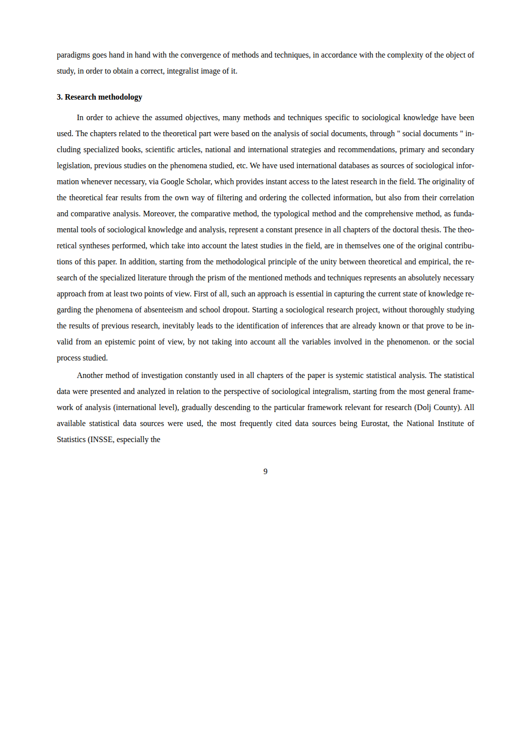paradigms goes hand in hand with the convergence of methods and techniques, in accordance with the complexity of the object of study, in order to obtain a correct, integralist image of it.
3. Research methodology
In order to achieve the assumed objectives, many methods and techniques specific to sociological knowledge have been used. The chapters related to the theoretical part were based on the analysis of social documents, through " social documents " including specialized books, scientific articles, national and international strategies and recommendations, primary and secondary legislation, previous studies on the phenomena studied, etc. We have used international databases as sources of sociological information whenever necessary, via Google Scholar, which provides instant access to the latest research in the field. The originality of the theoretical fear results from the own way of filtering and ordering the collected information, but also from their correlation and comparative analysis. Moreover, the comparative method, the typological method and the comprehensive method, as fundamental tools of sociological knowledge and analysis, represent a constant presence in all chapters of the doctoral thesis. The theoretical syntheses performed, which take into account the latest studies in the field, are in themselves one of the original contributions of this paper. In addition, starting from the methodological principle of the unity between theoretical and empirical, the research of the specialized literature through the prism of the mentioned methods and techniques represents an absolutely necessary approach from at least two points of view. First of all, such an approach is essential in capturing the current state of knowledge regarding the phenomena of absenteeism and school dropout. Starting a sociological research project, without thoroughly studying the results of previous research, inevitably leads to the identification of inferences that are already known or that prove to be invalid from an epistemic point of view, by not taking into account all the variables involved in the phenomenon. or the social process studied.
Another method of investigation constantly used in all chapters of the paper is systemic statistical analysis. The statistical data were presented and analyzed in relation to the perspective of sociological integralism, starting from the most general framework of analysis (international level), gradually descending to the particular framework relevant for research (Dolj County). All available statistical data sources were used, the most frequently cited data sources being Eurostat, the National Institute of Statistics (INSSE, especially the
9